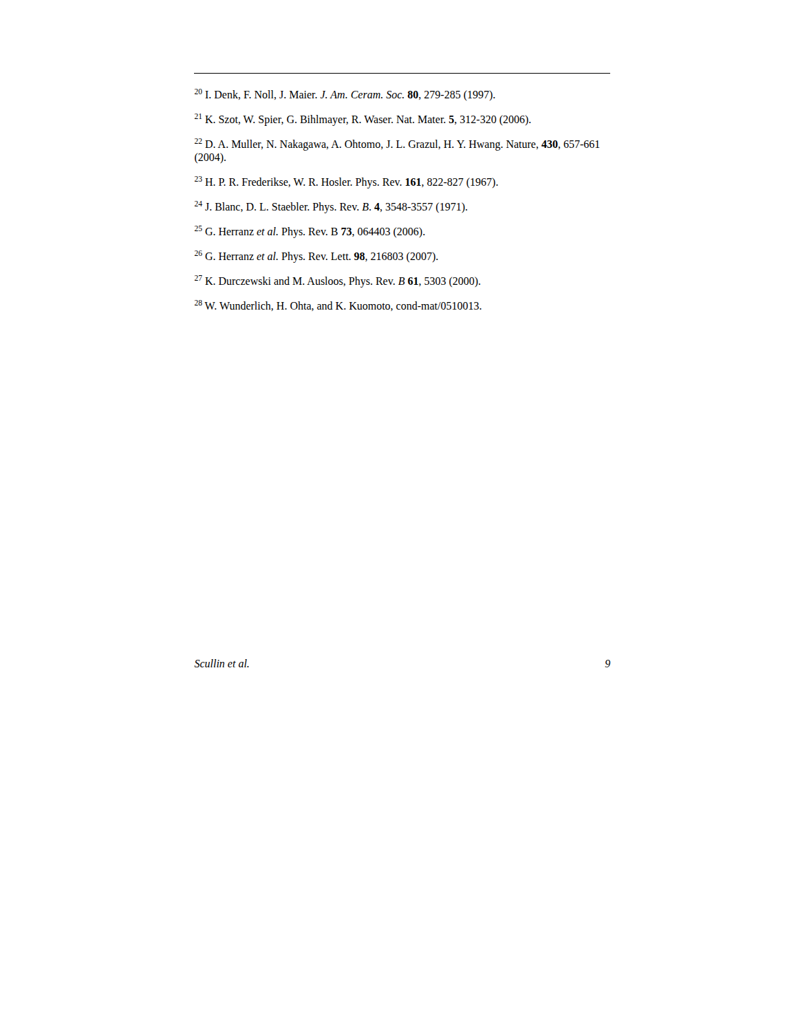20 I. Denk, F. Noll, J. Maier. J. Am. Ceram. Soc. 80, 279-285 (1997).
21 K. Szot, W. Spier, G. Bihlmayer, R. Waser. Nat. Mater. 5, 312-320 (2006).
22 D. A. Muller, N. Nakagawa, A. Ohtomo, J. L. Grazul, H. Y. Hwang. Nature, 430, 657-661 (2004).
23 H. P. R. Frederikse, W. R. Hosler. Phys. Rev. 161, 822-827 (1967).
24 J. Blanc, D. L. Staebler. Phys. Rev. B. 4, 3548-3557 (1971).
25 G. Herranz et al. Phys. Rev. B 73, 064403 (2006).
26 G. Herranz et al. Phys. Rev. Lett. 98, 216803 (2007).
27 K. Durczewski and M. Ausloos, Phys. Rev. B 61, 5303 (2000).
28 W. Wunderlich, H. Ohta, and K. Kuomoto, cond-mat/0510013.
Scullin et al. 9